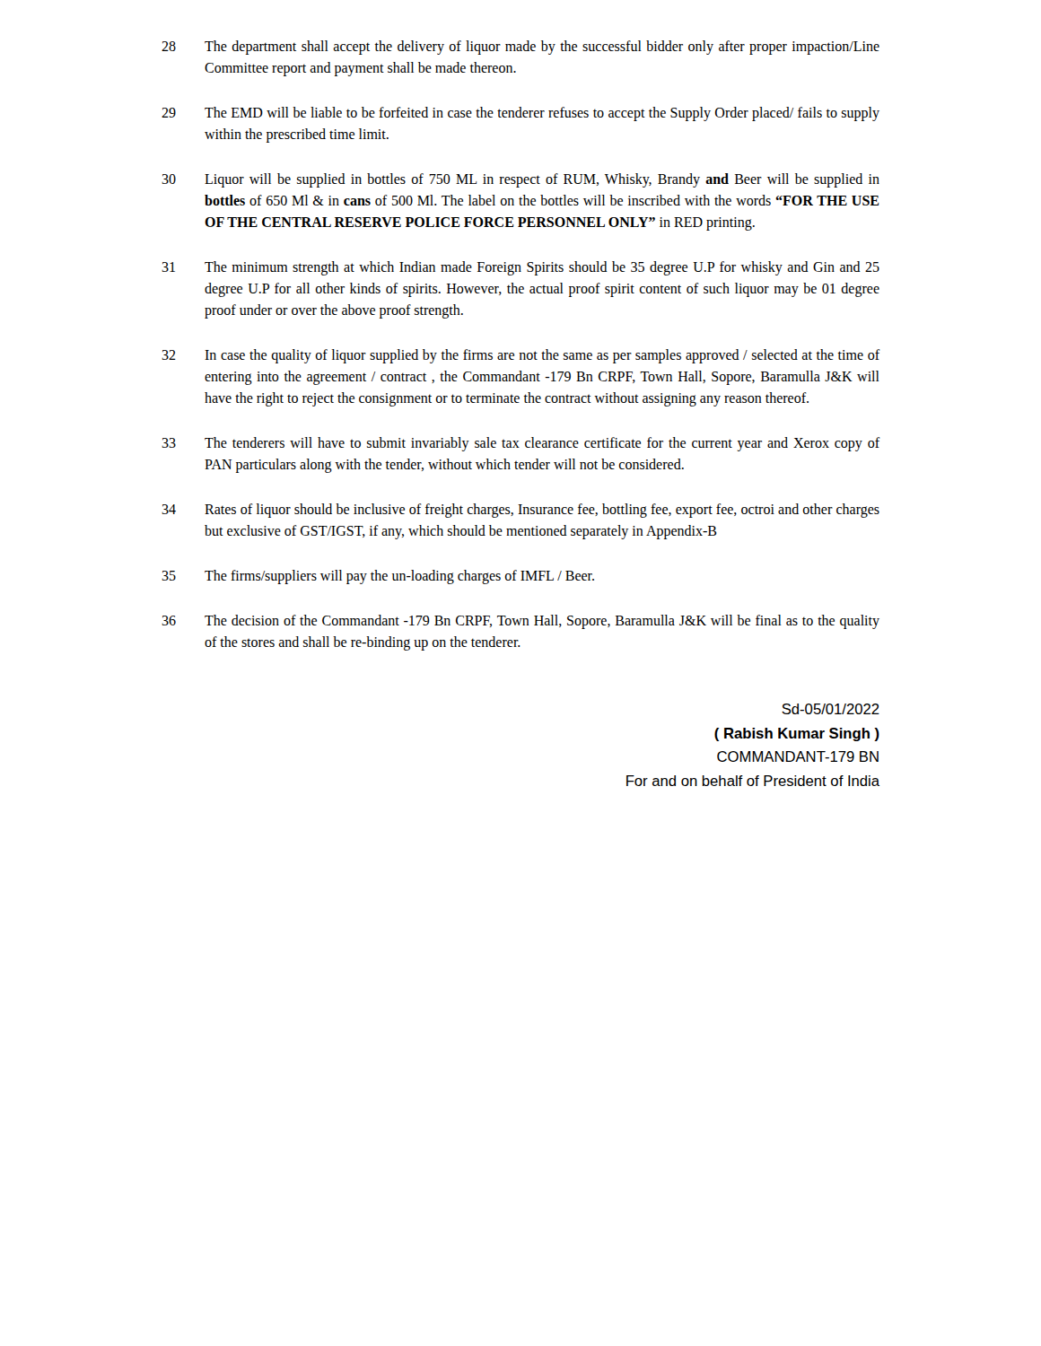The department shall accept the delivery of liquor made by the successful bidder only after proper impaction/Line Committee report and payment shall be made thereon.
The EMD will be liable to be forfeited in case the tenderer refuses to accept the Supply Order placed/ fails to supply within the prescribed time limit.
Liquor will be supplied in bottles of 750 ML in respect of RUM, Whisky, Brandy and Beer will be supplied in bottles of 650 Ml & in cans of 500 Ml. The label on the bottles will be inscribed with the words “FOR THE USE OF THE CENTRAL RESERVE POLICE FORCE PERSONNEL ONLY” in RED printing.
The minimum strength at which Indian made Foreign Spirits should be 35 degree U.P for whisky and Gin and 25 degree U.P for all other kinds of spirits. However, the actual proof spirit content of such liquor may be 01 degree proof under or over the above proof strength.
In case the quality of liquor supplied by the firms are not the same as per samples approved / selected at the time of entering into the agreement / contract , the Commandant -179 Bn CRPF, Town Hall, Sopore, Baramulla J&K will have the right to reject the consignment or to terminate the contract without assigning any reason thereof.
The tenderers will have to submit invariably sale tax clearance certificate for the current year and Xerox copy of PAN particulars along with the tender, without which tender will not be considered.
Rates of liquor should be inclusive of freight charges, Insurance fee, bottling fee, export fee, octroi and other charges but exclusive of GST/IGST, if any, which should be mentioned separately in Appendix-B
The firms/suppliers will pay the un-loading charges of IMFL / Beer.
The decision of the Commandant -179 Bn CRPF, Town Hall, Sopore, Baramulla J&K will be final as to the quality of the stores and shall be re-binding up on the tenderer.
Sd-05/01/2022
( Rabish Kumar Singh )
COMMANDANT-179 BN
For and on behalf of President of India